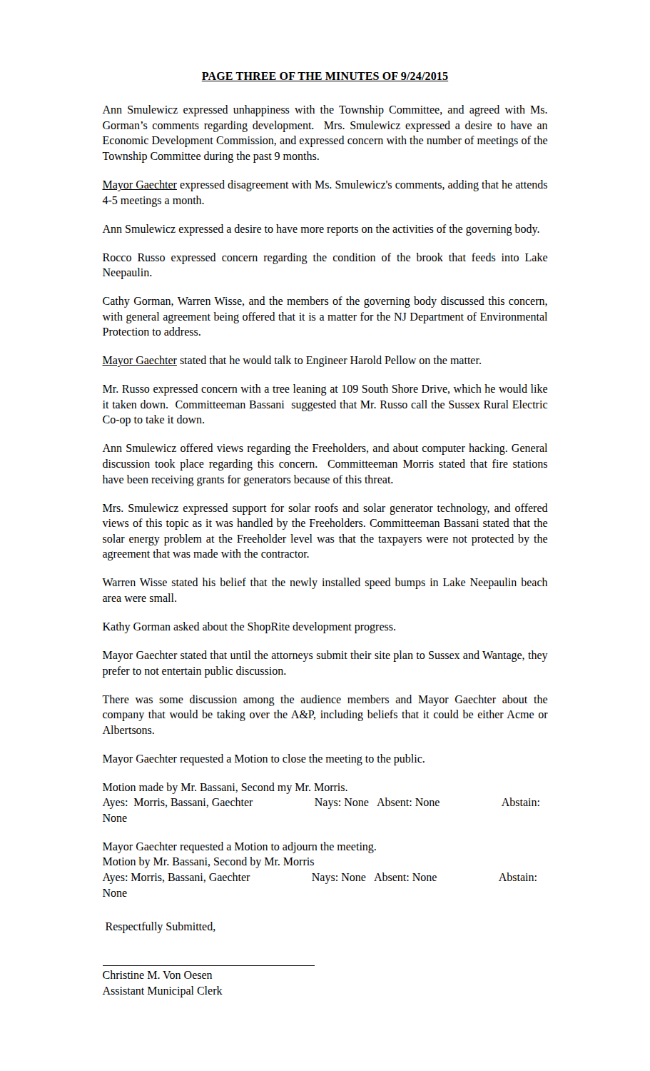PAGE THREE OF THE MINUTES OF 9/24/2015
Ann Smulewicz expressed unhappiness with the Township Committee, and agreed with Ms. Gorman’s comments regarding development. Mrs. Smulewicz expressed a desire to have an Economic Development Commission, and expressed concern with the number of meetings of the Township Committee during the past 9 months.
Mayor Gaechter expressed disagreement with Ms. Smulewicz's comments, adding that he attends 4-5 meetings a month.
Ann Smulewicz expressed a desire to have more reports on the activities of the governing body.
Rocco Russo expressed concern regarding the condition of the brook that feeds into Lake Neepaulin.
Cathy Gorman, Warren Wisse, and the members of the governing body discussed this concern, with general agreement being offered that it is a matter for the NJ Department of Environmental Protection to address.
Mayor Gaechter stated that he would talk to Engineer Harold Pellow on the matter.
Mr. Russo expressed concern with a tree leaning at 109 South Shore Drive, which he would like it taken down. Committeeman Bassani suggested that Mr. Russo call the Sussex Rural Electric Co-op to take it down.
Ann Smulewicz offered views regarding the Freeholders, and about computer hacking. General discussion took place regarding this concern. Committeeman Morris stated that fire stations have been receiving grants for generators because of this threat.
Mrs. Smulewicz expressed support for solar roofs and solar generator technology, and offered views of this topic as it was handled by the Freeholders. Committeeman Bassani stated that the solar energy problem at the Freeholder level was that the taxpayers were not protected by the agreement that was made with the contractor.
Warren Wisse stated his belief that the newly installed speed bumps in Lake Neepaulin beach area were small.
Kathy Gorman asked about the ShopRite development progress.
Mayor Gaechter stated that until the attorneys submit their site plan to Sussex and Wantage, they prefer to not entertain public discussion.
There was some discussion among the audience members and Mayor Gaechter about the company that would be taking over the A&P, including beliefs that it could be either Acme or Albertsons.
Mayor Gaechter requested a Motion to close the meeting to the public.
Motion made by Mr. Bassani, Second my Mr. Morris.
Ayes: Morris, Bassani, Gaechter Nays: None Absent: None Abstain: None
Mayor Gaechter requested a Motion to adjourn the meeting.
Motion by Mr. Bassani, Second by Mr. Morris
Ayes: Morris, Bassani, Gaechter Nays: None Absent: None Abstain: None
Respectfully Submitted,
Christine M. Von Oesen
Assistant Municipal Clerk